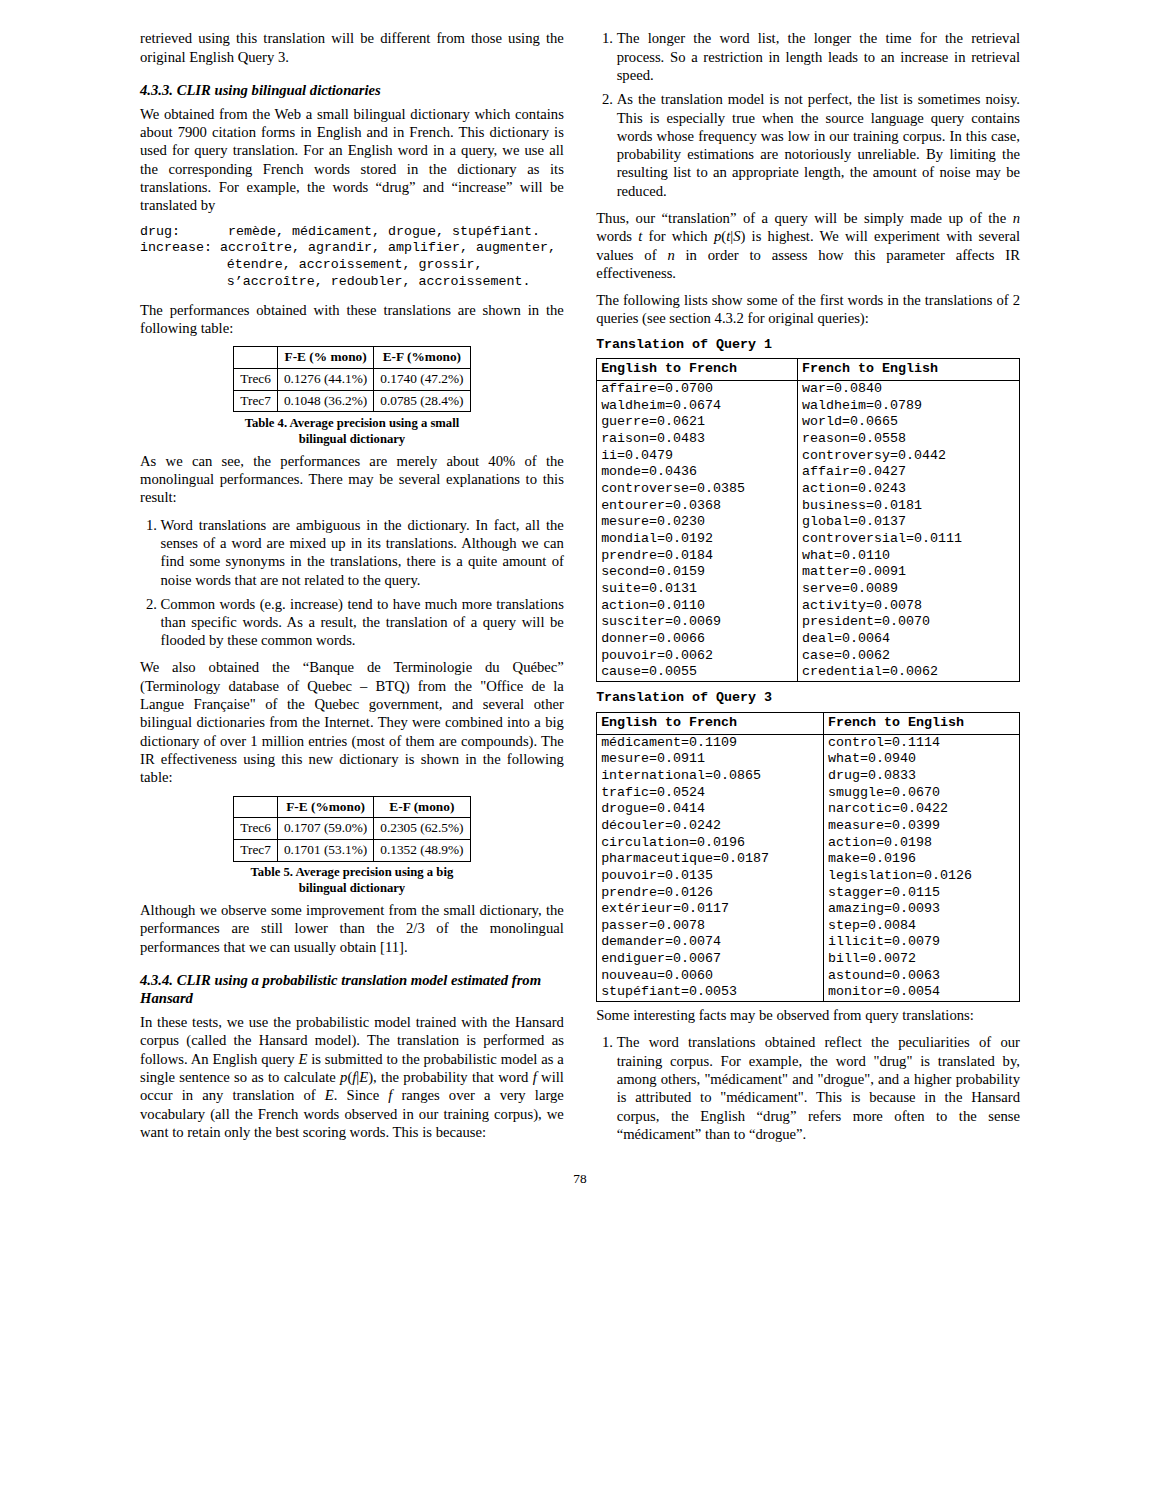retrieved using this translation will be different from those using the original English Query 3.
4.3.3. CLIR using bilingual dictionaries
We obtained from the Web a small bilingual dictionary which contains about 7900 citation forms in English and in French. This dictionary is used for query translation. For an English word in a query, we use all the corresponding French words stored in the dictionary as its translations. For example, the words “drug” and “increase” will be translated by
drug: remède, médicament, drogue, stupéfiant.
increase: accroître, agrandir, amplifier, augmenter, étendre, accroissement, grossir, s’accroître, redoubler, accroissement.
The performances obtained with these translations are shown in the following table:
Table 4. Average precision using a small bilingual dictionary
| | F-E (% mono) | E-F (%mono) |
| --- | --- | --- |
| Trec6 | 0.1276 (44.1%) | 0.1740 (47.2%) |
| Trec7 | 0.1048 (36.2%) | 0.0785 (28.4%) |
As we can see, the performances are merely about 40% of the monolingual performances. There may be several explanations to this result:
Word translations are ambiguous in the dictionary. In fact, all the senses of a word are mixed up in its translations. Although we can find some synonyms in the translations, there is a quite amount of noise words that are not related to the query.
Common words (e.g. increase) tend to have much more translations than specific words. As a result, the translation of a query will be flooded by these common words.
We also obtained the “Banque de Terminologie du Québec” (Terminology database of Quebec – BTQ) from the "Office de la Langue Française" of the Quebec government, and several other bilingual dictionaries from the Internet. They were combined into a big dictionary of over 1 million entries (most of them are compounds). The IR effectiveness using this new dictionary is shown in the following table:
Table 5. Average precision using a big bilingual dictionary
| | F-E (%mono) | E-F (mono) |
| --- | --- | --- |
| Trec6 | 0.1707 (59.0%) | 0.2305 (62.5%) |
| Trec7 | 0.1701 (53.1%) | 0.1352 (48.9%) |
Although we observe some improvement from the small dictionary, the performances are still lower than the 2/3 of the monolingual performances that we can usually obtain [11].
4.3.4. CLIR using a probabilistic translation model estimated from Hansard
In these tests, we use the probabilistic model trained with the Hansard corpus (called the Hansard model). The translation is performed as follows. An English query E is submitted to the probabilistic model as a single sentence so as to calculate p(f|E), the probability that word f will occur in any translation of E. Since f ranges over a very large vocabulary (all the French words observed in our training corpus), we want to retain only the best scoring words. This is because:
The longer the word list, the longer the time for the retrieval process. So a restriction in length leads to an increase in retrieval speed.
As the translation model is not perfect, the list is sometimes noisy. This is especially true when the source language query contains words whose frequency was low in our training corpus. In this case, probability estimations are notoriously unreliable. By limiting the resulting list to an appropriate length, the amount of noise may be reduced.
Thus, our “translation” of a query will be simply made up of the n words t for which p(t|S) is highest. We will experiment with several values of n in order to assess how this parameter affects IR effectiveness.
The following lists show some of the first words in the translations of 2 queries (see section 4.3.2 for original queries):
Translation of Query 1
| English to French | French to English |
| --- | --- |
| affaire=0.0700 | war=0.0840 |
| waldheim=0.0674 | waldheim=0.0789 |
| guerre=0.0621 | world=0.0665 |
| raison=0.0483 | reason=0.0558 |
| ii=0.0479 | controversy=0.0442 |
| monde=0.0436 | affair=0.0427 |
| controverse=0.0385 | action=0.0243 |
| entourer=0.0368 | business=0.0181 |
| mesure=0.0230 | global=0.0137 |
| mondial=0.0192 | controversial=0.0111 |
| prendre=0.0184 | what=0.0110 |
| second=0.0159 | matter=0.0091 |
| suite=0.0131 | serve=0.0089 |
| action=0.0110 | activity=0.0078 |
| susciter=0.0069 | president=0.0070 |
| donner=0.0066 | deal=0.0064 |
| pouvoir=0.0062 | case=0.0062 |
| cause=0.0055 | credential=0.0062 |
Translation of Query 3
| English to French | French to English |
| --- | --- |
| médicament=0.1109 | control=0.1114 |
| mesure=0.0911 | what=0.0940 |
| international=0.0865 | drug=0.0833 |
| trafic=0.0524 | smuggle=0.0670 |
| drogue=0.0414 | narcotic=0.0422 |
| découler=0.0242 | measure=0.0399 |
| circulation=0.0196 | action=0.0198 |
| pharmaceutique=0.0187 | make=0.0196 |
| pouvoir=0.0135 | legislation=0.0126 |
| prendre=0.0126 | stagger=0.0115 |
| extérieur=0.0117 | amazing=0.0093 |
| passer=0.0078 | step=0.0084 |
| demander=0.0074 | illicit=0.0079 |
| endiguer=0.0067 | bill=0.0072 |
| nouveau=0.0060 | astound=0.0063 |
| stupéfiant=0.0053 | monitor=0.0054 |
Some interesting facts may be observed from query translations:
The word translations obtained reflect the peculiarities of our training corpus. For example, the word "drug" is translated by, among others, "médicament" and "drogue", and a higher probability is attributed to "médicament". This is because in the Hansard corpus, the English “drug” refers more often to the sense “médicament” than to “drogue”.
78